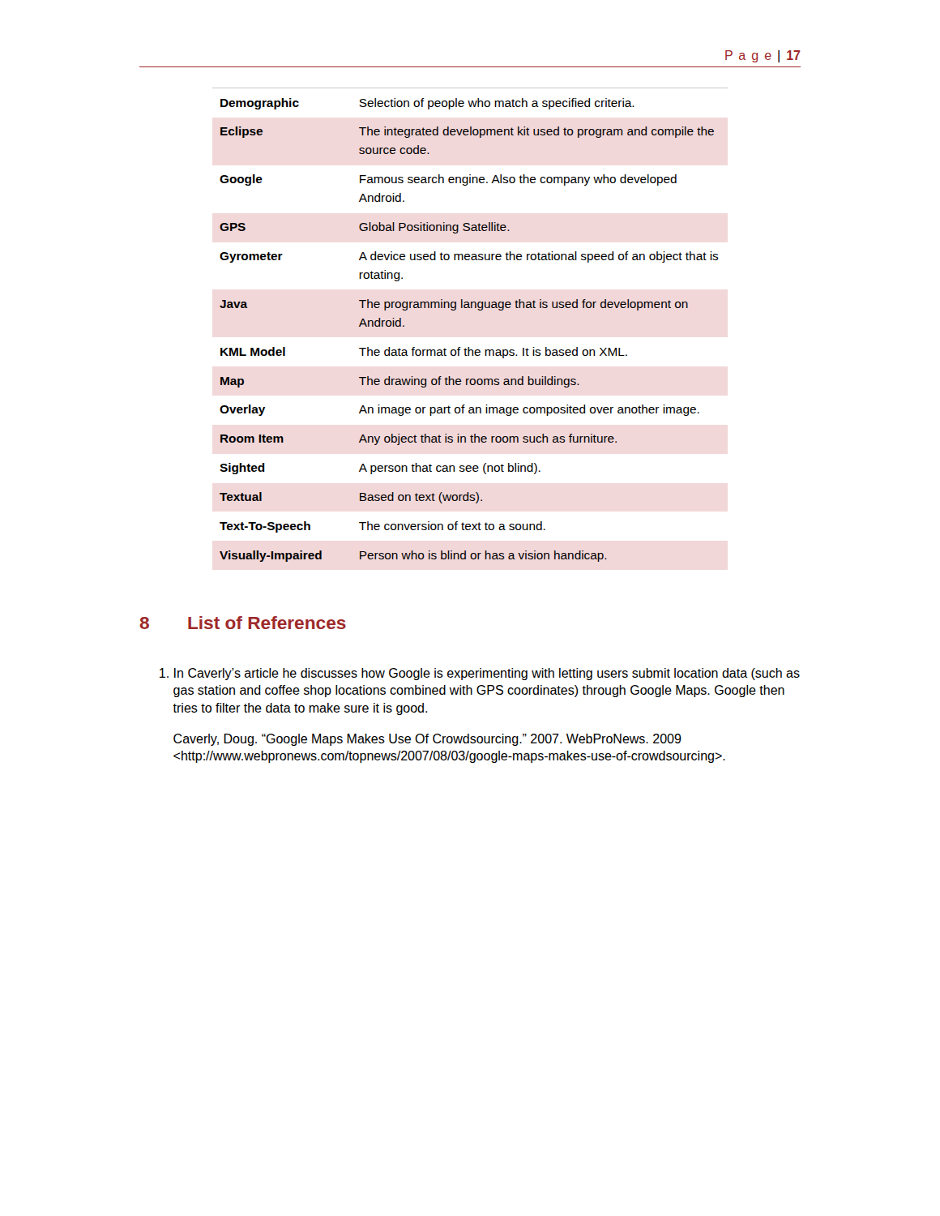P a g e | 17
| Demographic | Selection of people who match a specified criteria. |
| Eclipse | The integrated development kit used to program and compile the source code. |
| Google | Famous search engine. Also the company who developed Android. |
| GPS | Global Positioning Satellite. |
| Gyrometer | A device used to measure the rotational speed of an object that is rotating. |
| Java | The programming language that is used for development on Android. |
| KML Model | The data format of the maps. It is based on XML. |
| Map | The drawing of the rooms and buildings. |
| Overlay | An image or part of an image composited over another image. |
| Room Item | Any object that is in the room such as furniture. |
| Sighted | A person that can see (not blind). |
| Textual | Based on text (words). |
| Text-To-Speech | The conversion of text to a sound. |
| Visually-Impaired | Person who is blind or has a vision handicap. |
8 List of References
In Caverly’s article he discusses how Google is experimenting with letting users submit location data (such as gas station and coffee shop locations combined with GPS coordinates) through Google Maps. Google then tries to filter the data to make sure it is good.
Caverly, Doug. “Google Maps Makes Use Of Crowdsourcing.” 2007. WebProNews. 2009 <http://www.webpronews.com/topnews/2007/08/03/google-maps-makes-use-of-crowdsourcing>.